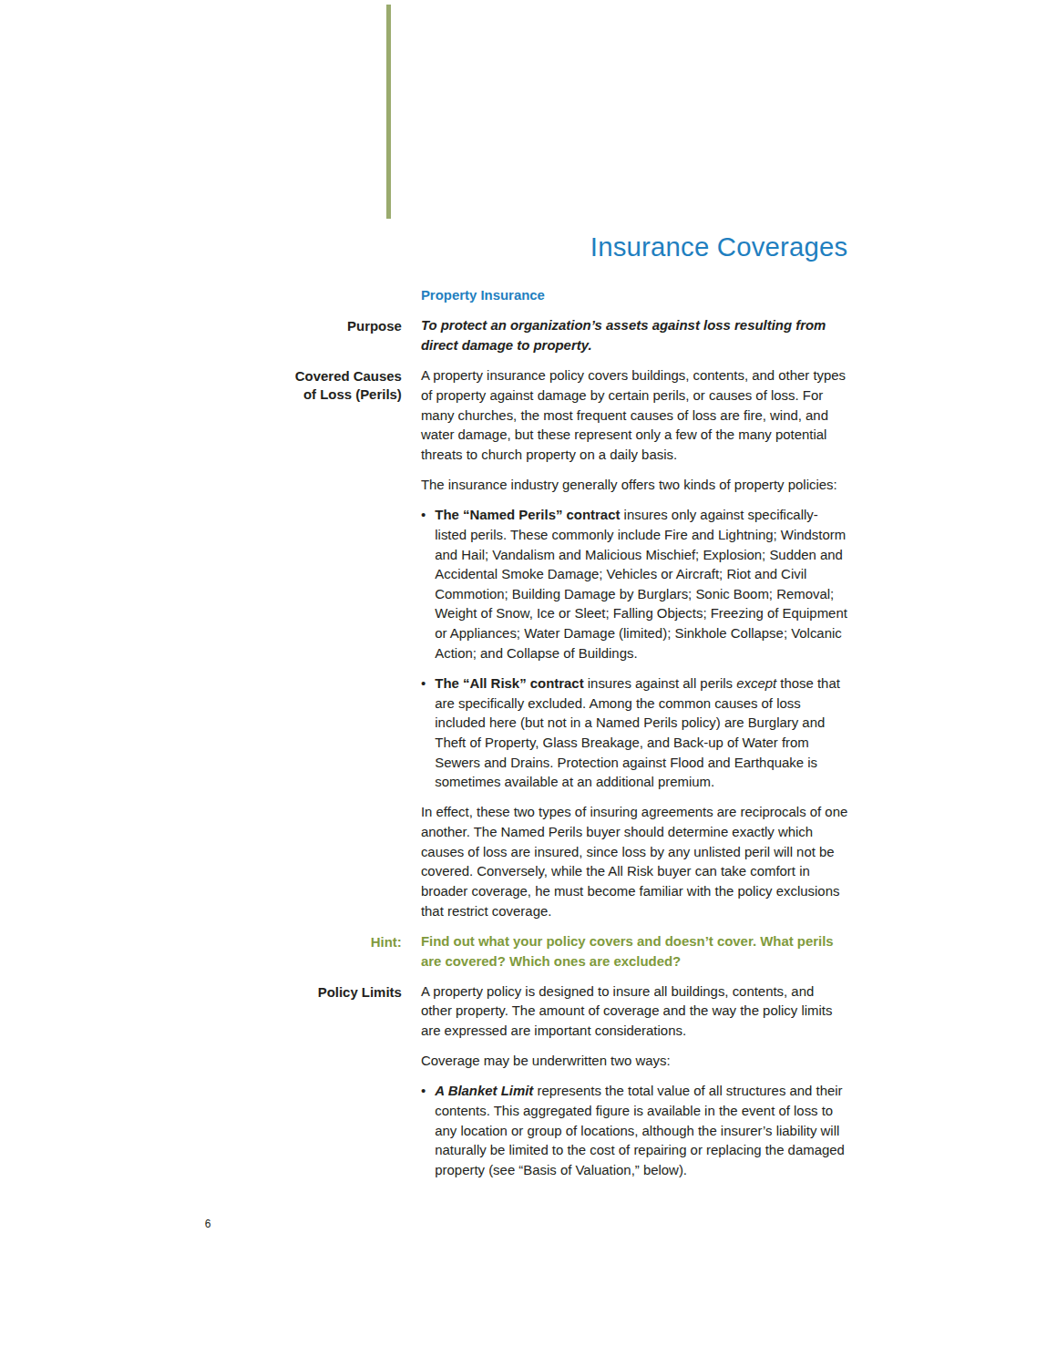Insurance Coverages
Property Insurance
Purpose
To protect an organization’s assets against loss resulting from direct damage to property.
Covered Causes
of Loss (Perils)
A property insurance policy covers buildings, contents, and other types of property against damage by certain perils, or causes of loss. For many churches, the most frequent causes of loss are fire, wind, and water damage, but these represent only a few of the many potential threats to church property on a daily basis.
The insurance industry generally offers two kinds of property policies:
The “Named Perils” contract insures only against specifically-listed perils. These commonly include Fire and Lightning; Windstorm and Hail; Vandalism and Malicious Mischief; Explosion; Sudden and Accidental Smoke Damage; Vehicles or Aircraft; Riot and Civil Commotion; Building Damage by Burglars; Sonic Boom; Removal; Weight of Snow, Ice or Sleet; Falling Objects; Freezing of Equipment or Appliances; Water Damage (limited); Sinkhole Collapse; Volcanic Action; and Collapse of Buildings.
The “All Risk” contract insures against all perils except those that are specifically excluded. Among the common causes of loss included here (but not in a Named Perils policy) are Burglary and Theft of Property, Glass Breakage, and Back-up of Water from Sewers and Drains. Protection against Flood and Earthquake is sometimes available at an additional premium.
In effect, these two types of insuring agreements are reciprocals of one another. The Named Perils buyer should determine exactly which causes of loss are insured, since loss by any unlisted peril will not be covered. Conversely, while the All Risk buyer can take comfort in broader coverage, he must become familiar with the policy exclusions that restrict coverage.
Hint:
Find out what your policy covers and doesn’t cover. What perils are covered? Which ones are excluded?
Policy Limits
A property policy is designed to insure all buildings, contents, and other property. The amount of coverage and the way the policy limits are expressed are important considerations.
Coverage may be underwritten two ways:
A Blanket Limit represents the total value of all structures and their contents. This aggregated figure is available in the event of loss to any location or group of locations, although the insurer’s liability will naturally be limited to the cost of repairing or replacing the damaged property (see “Basis of Valuation,” below).
6